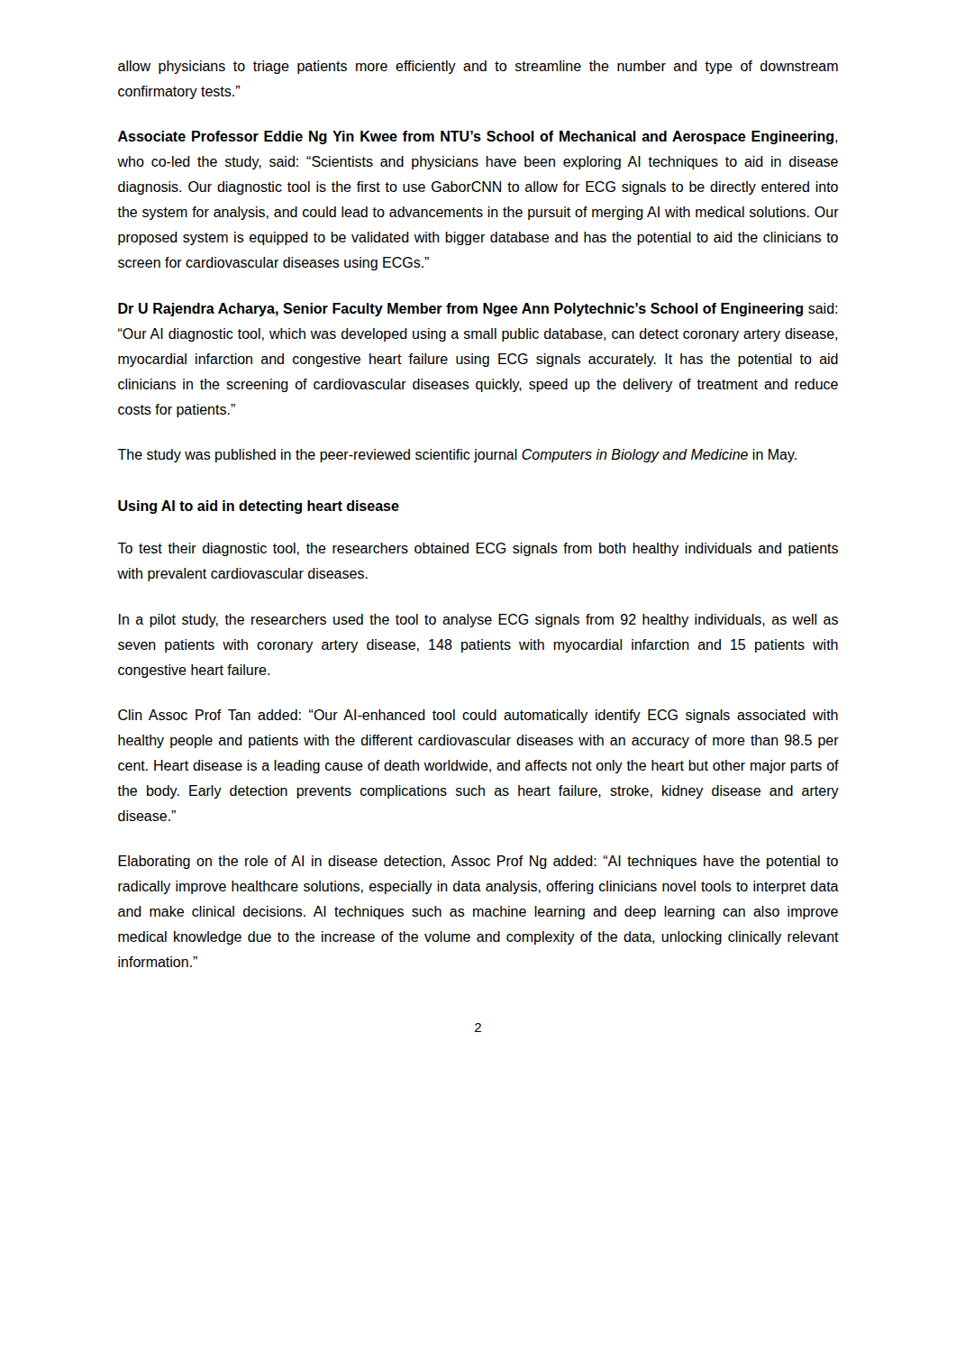allow physicians to triage patients more efficiently and to streamline the number and type of downstream confirmatory tests.”
Associate Professor Eddie Ng Yin Kwee from NTU’s School of Mechanical and Aerospace Engineering, who co-led the study, said: “Scientists and physicians have been exploring AI techniques to aid in disease diagnosis. Our diagnostic tool is the first to use GaborCNN to allow for ECG signals to be directly entered into the system for analysis, and could lead to advancements in the pursuit of merging AI with medical solutions. Our proposed system is equipped to be validated with bigger database and has the potential to aid the clinicians to screen for cardiovascular diseases using ECGs.”
Dr U Rajendra Acharya, Senior Faculty Member from Ngee Ann Polytechnic’s School of Engineering said: “Our AI diagnostic tool, which was developed using a small public database, can detect coronary artery disease, myocardial infarction and congestive heart failure using ECG signals accurately. It has the potential to aid clinicians in the screening of cardiovascular diseases quickly, speed up the delivery of treatment and reduce costs for patients.”
The study was published in the peer-reviewed scientific journal Computers in Biology and Medicine in May.
Using AI to aid in detecting heart disease
To test their diagnostic tool, the researchers obtained ECG signals from both healthy individuals and patients with prevalent cardiovascular diseases.
In a pilot study, the researchers used the tool to analyse ECG signals from 92 healthy individuals, as well as seven patients with coronary artery disease, 148 patients with myocardial infarction and 15 patients with congestive heart failure.
Clin Assoc Prof Tan added: “Our AI-enhanced tool could automatically identify ECG signals associated with healthy people and patients with the different cardiovascular diseases with an accuracy of more than 98.5 per cent. Heart disease is a leading cause of death worldwide, and affects not only the heart but other major parts of the body. Early detection prevents complications such as heart failure, stroke, kidney disease and artery disease.”
Elaborating on the role of AI in disease detection, Assoc Prof Ng added: “AI techniques have the potential to radically improve healthcare solutions, especially in data analysis, offering clinicians novel tools to interpret data and make clinical decisions. AI techniques such as machine learning and deep learning can also improve medical knowledge due to the increase of the volume and complexity of the data, unlocking clinically relevant information.”
2